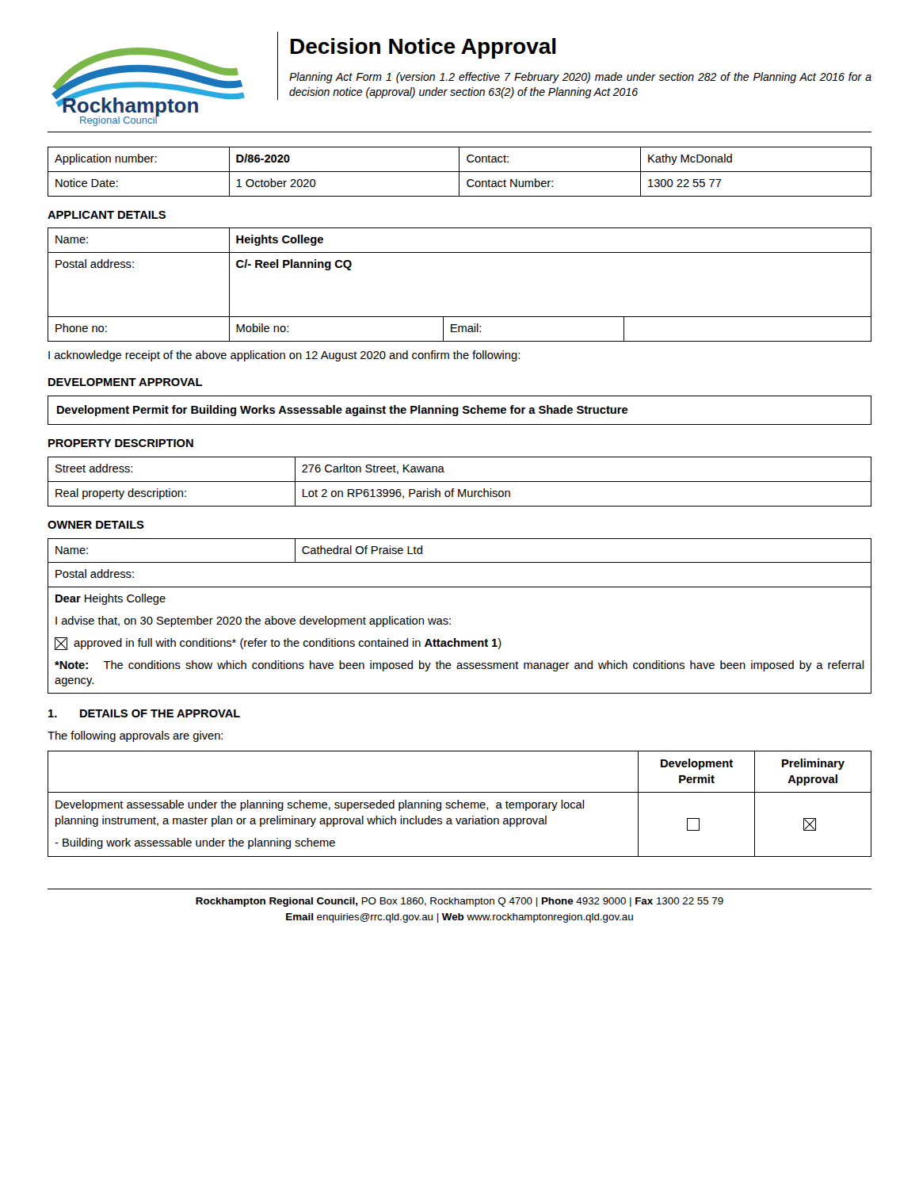Rockhampton Regional Council
Decision Notice Approval
Planning Act Form 1 (version 1.2 effective 7 February 2020) made under section 282 of the Planning Act 2016 for a decision notice (approval) under section 63(2) of the Planning Act 2016
| Application number: | D/86-2020 | Contact: | Kathy McDonald |
| Notice Date: | 1 October 2020 | Contact Number: | 1300 22 55 77 |
Applicant Details
| Name: | Heights College |
| Postal address: | C/- Reel Planning CQ |
| Phone no: | Mobile no: | Email: | |
I acknowledge receipt of the above application on 12 August 2020 and confirm the following:
Development Approval
Development Permit for Building Works Assessable against the Planning Scheme for a Shade Structure
Property Description
| Street address: | 276 Carlton Street, Kawana |
| Real property description: | Lot 2 on RP613996, Parish of Murchison |
Owner Details
| Name: | Cathedral Of Praise Ltd |
| Postal address: |
| Dear Heights College I advise that, on 30 September 2020 the above development application was: approved in full with conditions* (refer to the conditions contained in Attachment 1 ) *Note: The conditions show which conditions have been imposed by the assessment manager and which conditions have been imposed by a referral agency. |
1. DETAILS OF THE APPROVAL
The following approvals are given:
| | Development Permit | Preliminary Approval |
| Development assessable under the planning scheme, superseded planning scheme, a temporary local planning instrument, a master plan or a preliminary approval which includes a variation approval - Building work assessable under the planning scheme | | |
Rockhampton Regional Council, PO Box 1860, Rockhampton Q 4700 | Phone 4932 9000 | Fax 1300 22 55 79
Email enquiries@rrc.qld.gov.au | Web www.rockhamptonregion.qld.gov.au